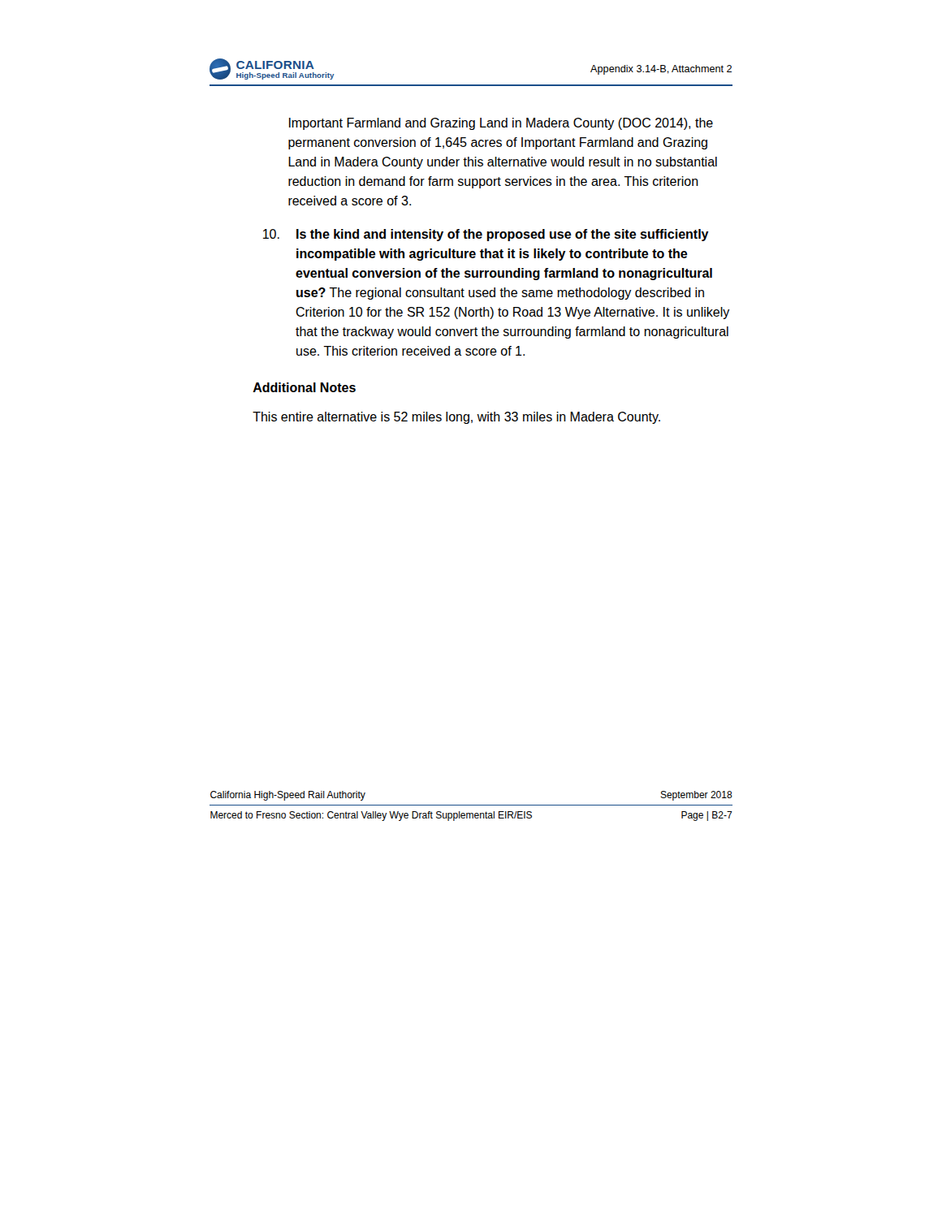CALIFORNIA
High-Speed Rail Authority
Appendix 3.14-B, Attachment 2
Important Farmland and Grazing Land in Madera County (DOC 2014), the permanent conversion of 1,645 acres of Important Farmland and Grazing Land in Madera County under this alternative would result in no substantial reduction in demand for farm support services in the area. This criterion received a score of 3.
10. Is the kind and intensity of the proposed use of the site sufficiently incompatible with agriculture that it is likely to contribute to the eventual conversion of the surrounding farmland to nonagricultural use? The regional consultant used the same methodology described in Criterion 10 for the SR 152 (North) to Road 13 Wye Alternative. It is unlikely that the trackway would convert the surrounding farmland to nonagricultural use. This criterion received a score of 1.
Additional Notes
This entire alternative is 52 miles long, with 33 miles in Madera County.
California High-Speed Rail Authority September 2018
Merced to Fresno Section: Central Valley Wye Draft Supplemental EIR/EIS Page | B2-7